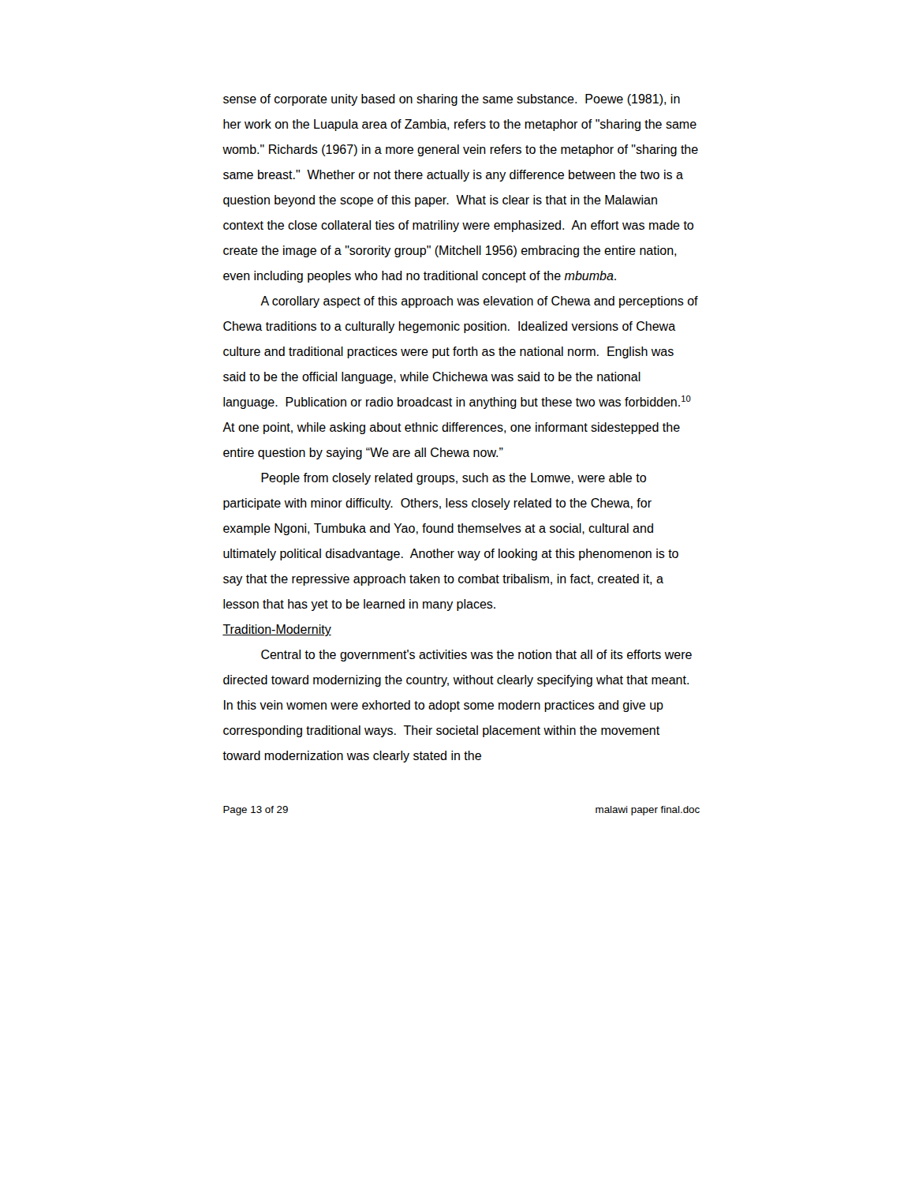sense of corporate unity based on sharing the same substance. Poewe (1981), in her work on the Luapula area of Zambia, refers to the metaphor of "sharing the same womb." Richards (1967) in a more general vein refers to the metaphor of "sharing the same breast." Whether or not there actually is any difference between the two is a question beyond the scope of this paper. What is clear is that in the Malawian context the close collateral ties of matriliny were emphasized. An effort was made to create the image of a "sorority group" (Mitchell 1956) embracing the entire nation, even including peoples who had no traditional concept of the mbumba.
A corollary aspect of this approach was elevation of Chewa and perceptions of Chewa traditions to a culturally hegemonic position. Idealized versions of Chewa culture and traditional practices were put forth as the national norm. English was said to be the official language, while Chichewa was said to be the national language. Publication or radio broadcast in anything but these two was forbidden.10 At one point, while asking about ethnic differences, one informant sidestepped the entire question by saying “We are all Chewa now.”
People from closely related groups, such as the Lomwe, were able to participate with minor difficulty. Others, less closely related to the Chewa, for example Ngoni, Tumbuka and Yao, found themselves at a social, cultural and ultimately political disadvantage. Another way of looking at this phenomenon is to say that the repressive approach taken to combat tribalism, in fact, created it, a lesson that has yet to be learned in many places.
Tradition-Modernity
Central to the government's activities was the notion that all of its efforts were directed toward modernizing the country, without clearly specifying what that meant. In this vein women were exhorted to adopt some modern practices and give up corresponding traditional ways. Their societal placement within the movement toward modernization was clearly stated in the
Page 13 of 29 malawi paper final.doc